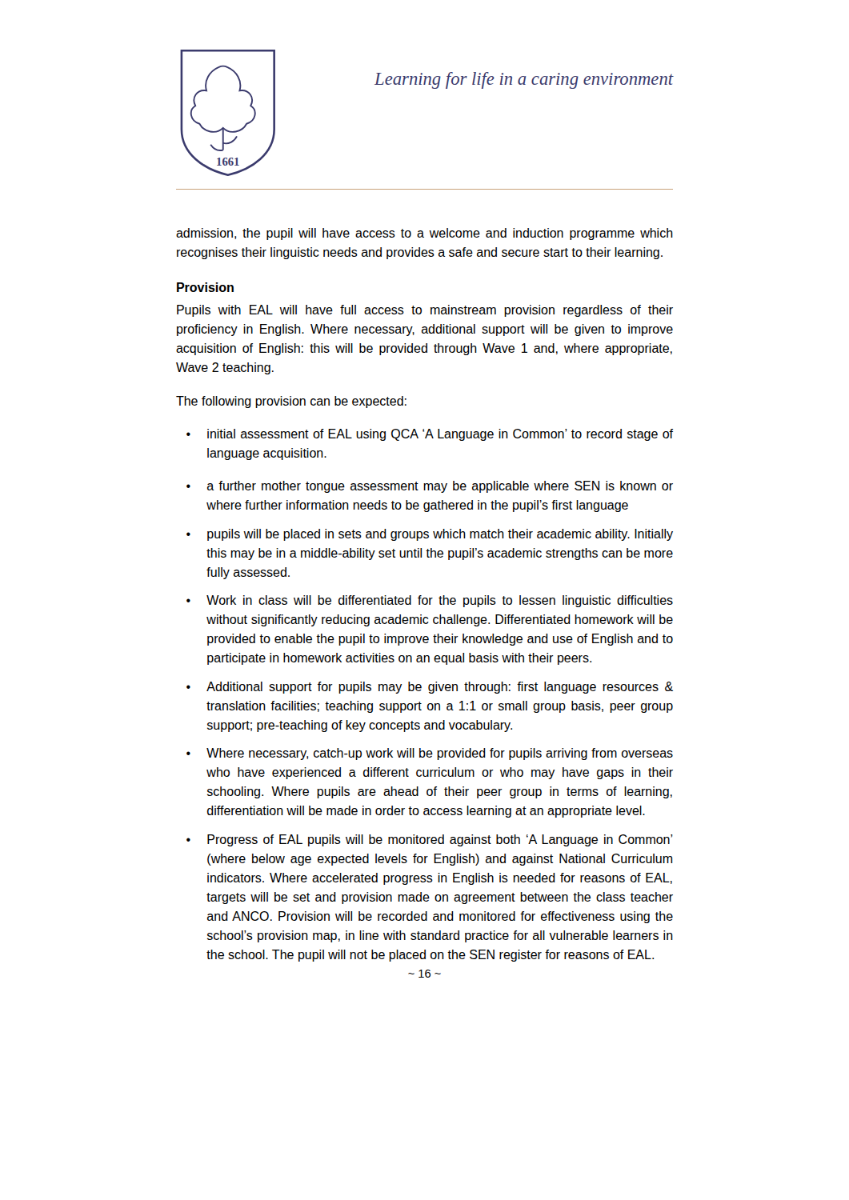1661
Learning for life in a caring environment
admission, the pupil will have access to a welcome and induction programme which recognises their linguistic needs and provides a safe and secure start to their learning.
Provision
Pupils with EAL will have full access to mainstream provision regardless of their proficiency in English. Where necessary, additional support will be given to improve acquisition of English: this will be provided through Wave 1 and, where appropriate, Wave 2 teaching.
The following provision can be expected:
initial assessment of EAL using QCA ‘A Language in Common’ to record stage of language acquisition.
a further mother tongue assessment may be applicable where SEN is known or where further information needs to be gathered in the pupil’s first language
pupils will be placed in sets and groups which match their academic ability. Initially this may be in a middle-ability set until the pupil’s academic strengths can be more fully assessed.
Work in class will be differentiated for the pupils to lessen linguistic difficulties without significantly reducing academic challenge. Differentiated homework will be provided to enable the pupil to improve their knowledge and use of English and to participate in homework activities on an equal basis with their peers.
Additional support for pupils may be given through: first language resources & translation facilities; teaching support on a 1:1 or small group basis, peer group support; pre-teaching of key concepts and vocabulary.
Where necessary, catch-up work will be provided for pupils arriving from overseas who have experienced a different curriculum or who may have gaps in their schooling. Where pupils are ahead of their peer group in terms of learning, differentiation will be made in order to access learning at an appropriate level.
Progress of EAL pupils will be monitored against both ‘A Language in Common’ (where below age expected levels for English) and against National Curriculum indicators. Where accelerated progress in English is needed for reasons of EAL, targets will be set and provision made on agreement between the class teacher and ANCO. Provision will be recorded and monitored for effectiveness using the school’s provision map, in line with standard practice for all vulnerable learners in the school. The pupil will not be placed on the SEN register for reasons of EAL.
~ 16 ~